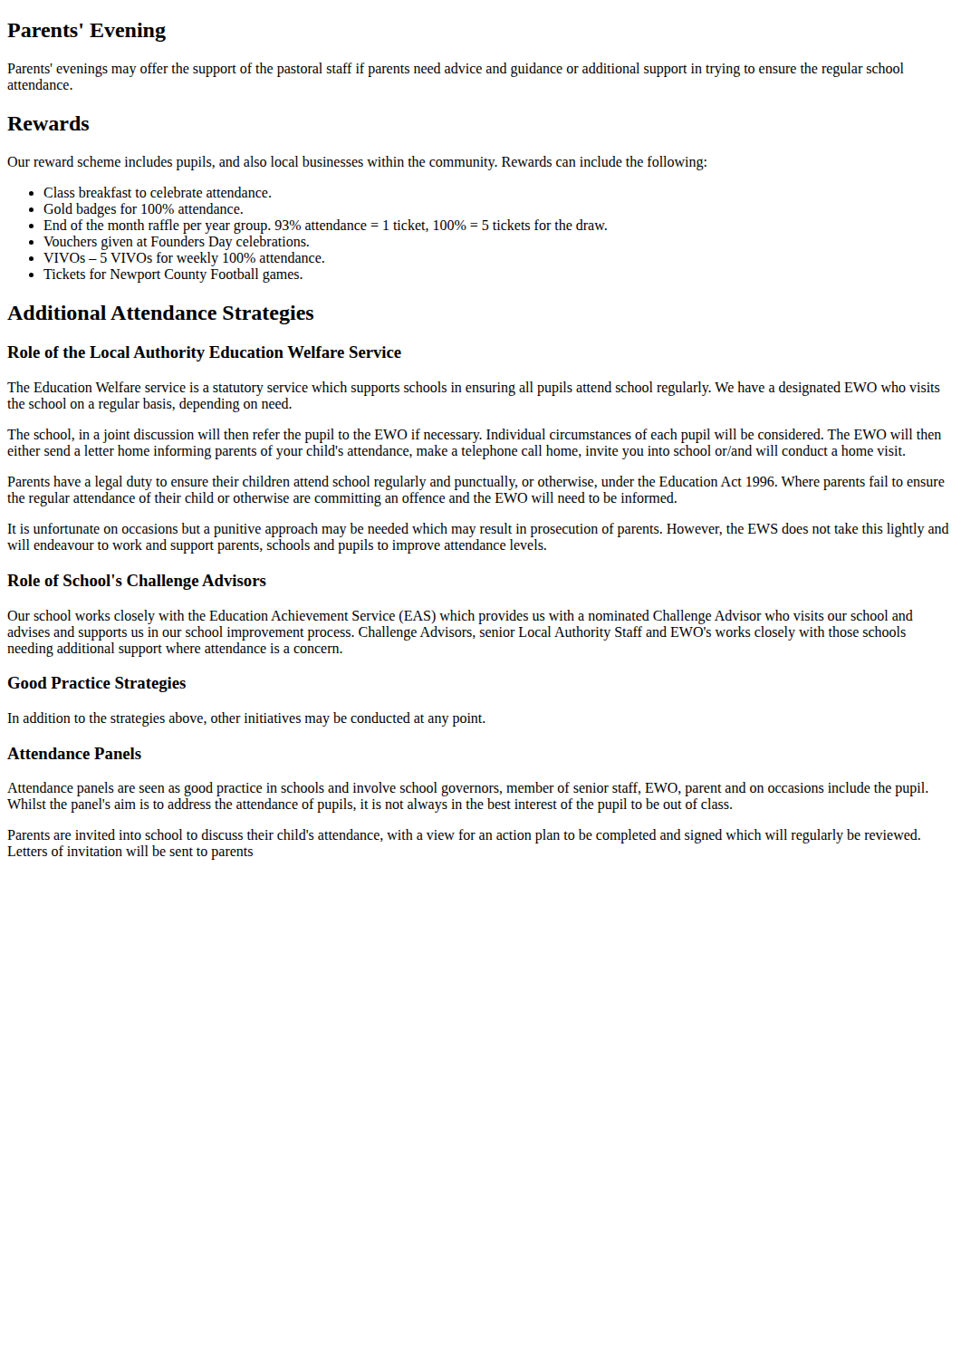Parents' Evening
Parents' evenings may offer the support of the pastoral staff if parents need advice and guidance or additional support in trying to ensure the regular school attendance.
Rewards
Our reward scheme includes pupils, and also local businesses within the community. Rewards can include the following:
Class breakfast to celebrate attendance.
Gold badges for 100% attendance.
End of the month raffle per year group. 93% attendance = 1 ticket, 100% = 5 tickets for the draw.
Vouchers given at Founders Day celebrations.
VIVOs – 5 VIVOs for weekly 100% attendance.
Tickets for Newport County Football games.
Additional Attendance Strategies
Role of the Local Authority Education Welfare Service
The Education Welfare service is a statutory service which supports schools in ensuring all pupils attend school regularly. We have a designated EWO who visits the school on a regular basis, depending on need.
The school, in a joint discussion will then refer the pupil to the EWO if necessary. Individual circumstances of each pupil will be considered. The EWO will then either send a letter home informing parents of your child's attendance, make a telephone call home, invite you into school or/and will conduct a home visit.
Parents have a legal duty to ensure their children attend school regularly and punctually, or otherwise, under the Education Act 1996. Where parents fail to ensure the regular attendance of their child or otherwise are committing an offence and the EWO will need to be informed.
It is unfortunate on occasions but a punitive approach may be needed which may result in prosecution of parents. However, the EWS does not take this lightly and will endeavour to work and support parents, schools and pupils to improve attendance levels.
Role of School's Challenge Advisors
Our school works closely with the Education Achievement Service (EAS) which provides us with a nominated Challenge Advisor who visits our school and advises and supports us in our school improvement process. Challenge Advisors, senior Local Authority Staff and EWO's works closely with those schools needing additional support where attendance is a concern.
Good Practice Strategies
In addition to the strategies above, other initiatives may be conducted at any point.
Attendance Panels
Attendance panels are seen as good practice in schools and involve school governors, member of senior staff, EWO, parent and on occasions include the pupil. Whilst the panel's aim is to address the attendance of pupils, it is not always in the best interest of the pupil to be out of class.
Parents are invited into school to discuss their child's attendance, with a view for an action plan to be completed and signed which will regularly be reviewed. Letters of invitation will be sent to parents